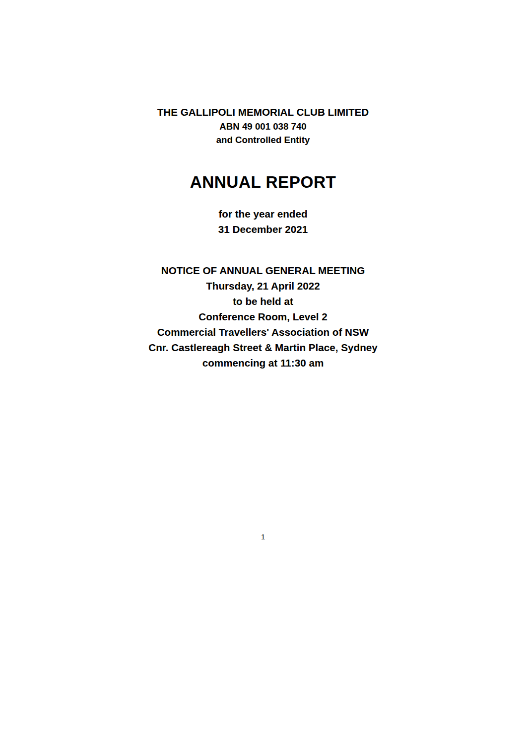THE GALLIPOLI MEMORIAL CLUB LIMITED
ABN 49 001 038 740
and Controlled Entity
ANNUAL REPORT
for the year ended
31 December 2021
NOTICE OF ANNUAL GENERAL MEETING Thursday, 21 April 2022 to be held at Conference Room, Level 2 Commercial Travellers' Association of NSW Cnr. Castlereagh Street & Martin Place, Sydney commencing at 11:30 am
1